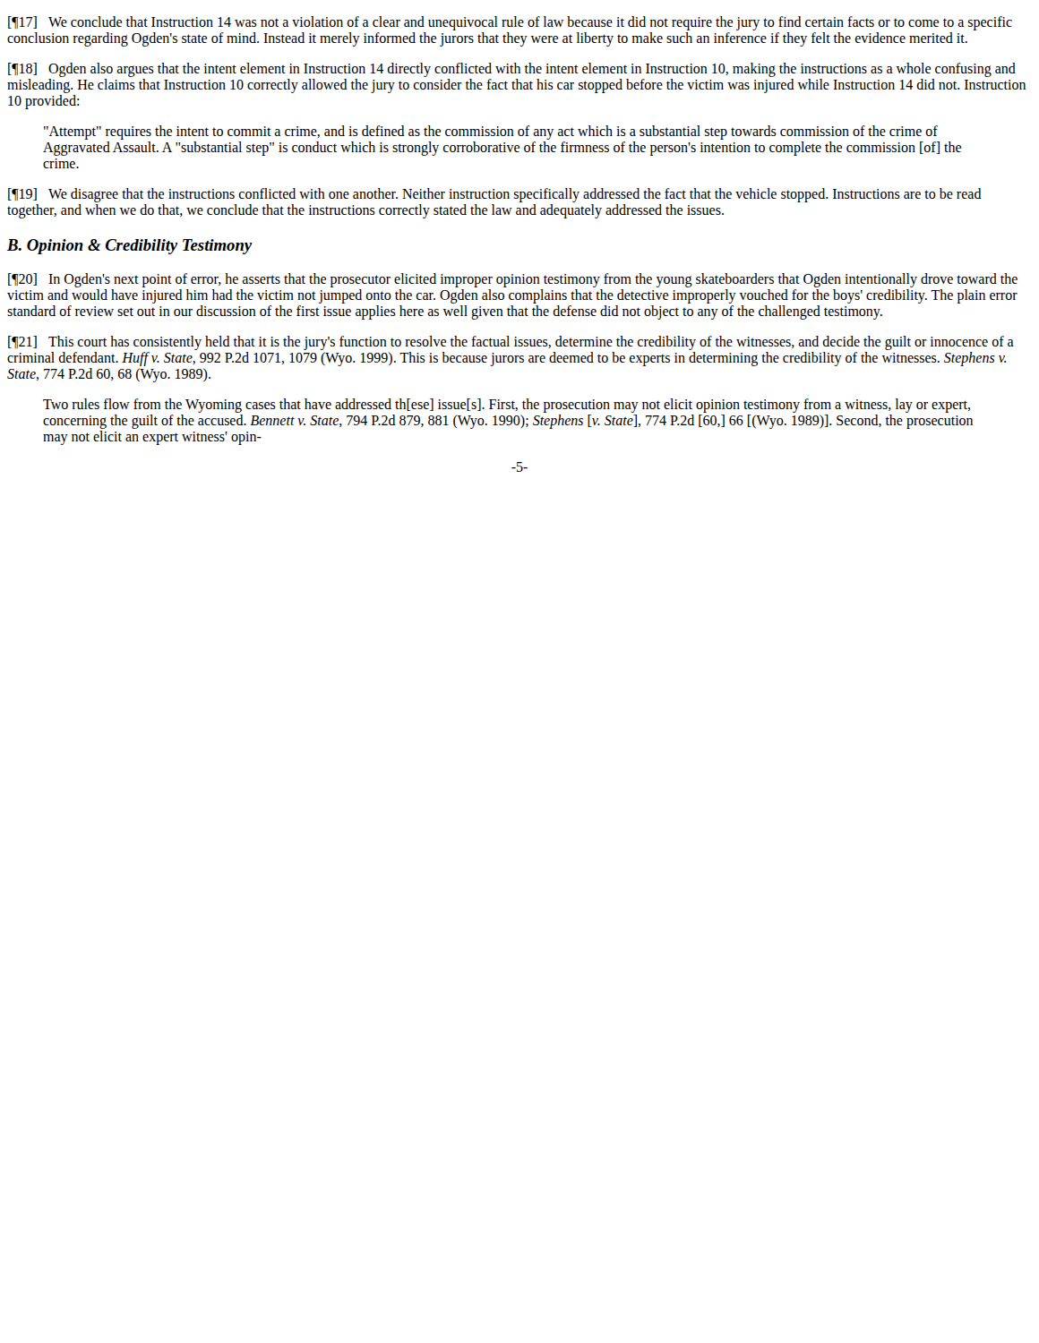[¶17] We conclude that Instruction 14 was not a violation of a clear and unequivocal rule of law because it did not require the jury to find certain facts or to come to a specific conclusion regarding Ogden's state of mind. Instead it merely informed the jurors that they were at liberty to make such an inference if they felt the evidence merited it.
[¶18] Ogden also argues that the intent element in Instruction 14 directly conflicted with the intent element in Instruction 10, making the instructions as a whole confusing and misleading. He claims that Instruction 10 correctly allowed the jury to consider the fact that his car stopped before the victim was injured while Instruction 14 did not. Instruction 10 provided:
"Attempt" requires the intent to commit a crime, and is defined as the commission of any act which is a substantial step towards commission of the crime of Aggravated Assault. A "substantial step" is conduct which is strongly corroborative of the firmness of the person's intention to complete the commission [of] the crime.
[¶19] We disagree that the instructions conflicted with one another. Neither instruction specifically addressed the fact that the vehicle stopped. Instructions are to be read together, and when we do that, we conclude that the instructions correctly stated the law and adequately addressed the issues.
B. Opinion & Credibility Testimony
[¶20] In Ogden's next point of error, he asserts that the prosecutor elicited improper opinion testimony from the young skateboarders that Ogden intentionally drove toward the victim and would have injured him had the victim not jumped onto the car. Ogden also complains that the detective improperly vouched for the boys' credibility. The plain error standard of review set out in our discussion of the first issue applies here as well given that the defense did not object to any of the challenged testimony.
[¶21] This court has consistently held that it is the jury's function to resolve the factual issues, determine the credibility of the witnesses, and decide the guilt or innocence of a criminal defendant. Huff v. State, 992 P.2d 1071, 1079 (Wyo. 1999). This is because jurors are deemed to be experts in determining the credibility of the witnesses. Stephens v. State, 774 P.2d 60, 68 (Wyo. 1989).
Two rules flow from the Wyoming cases that have addressed th[ese] issue[s]. First, the prosecution may not elicit opinion testimony from a witness, lay or expert, concerning the guilt of the accused. Bennett v. State, 794 P.2d 879, 881 (Wyo. 1990); Stephens [v. State], 774 P.2d [60,] 66 [(Wyo. 1989)]. Second, the prosecution may not elicit an expert witness' opin-
-5-